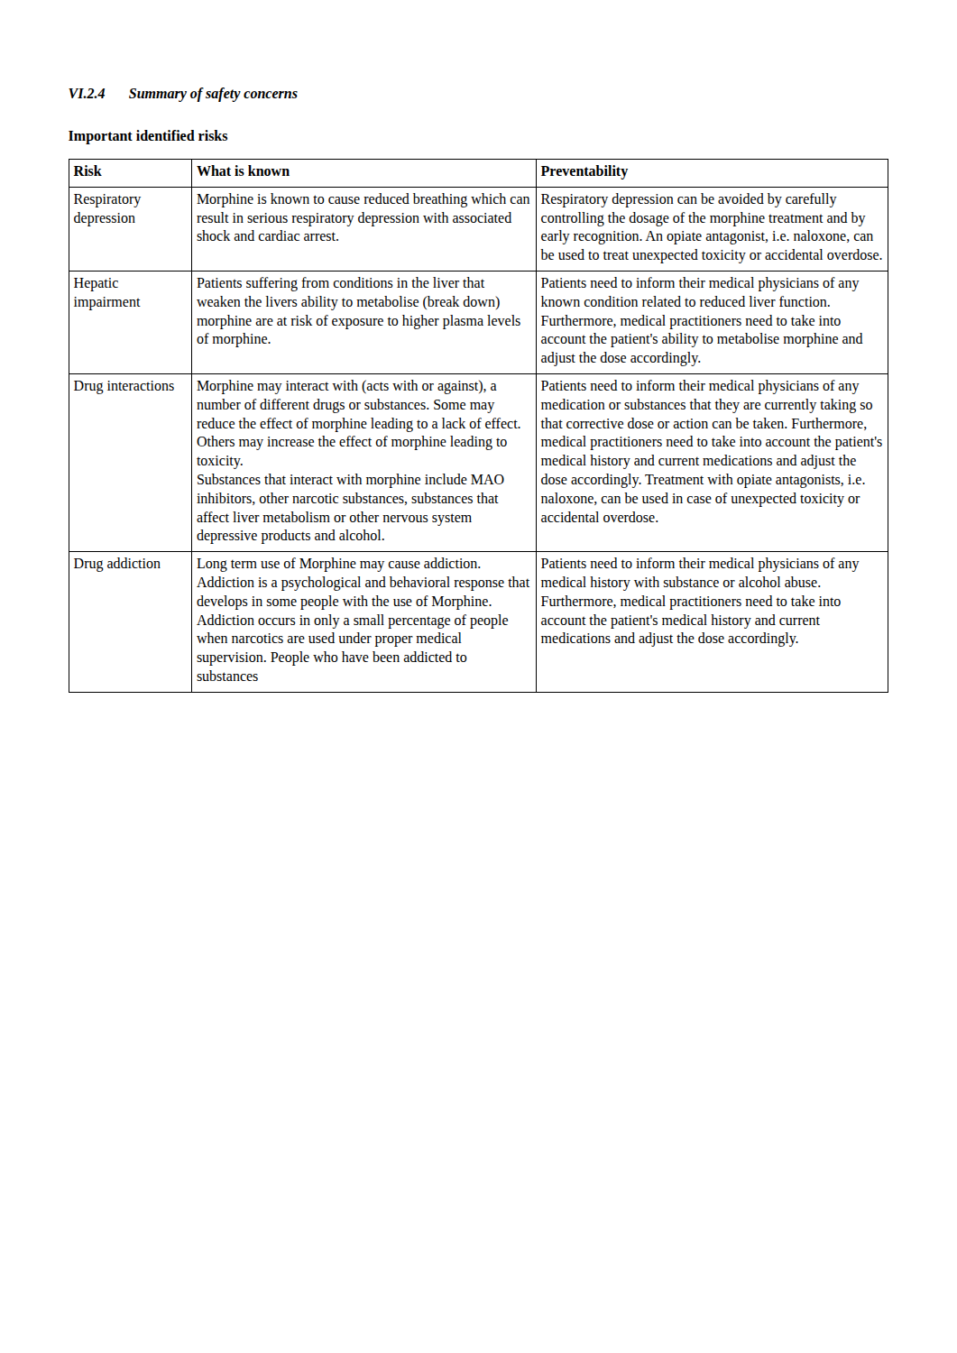VI.2.4 Summary of safety concerns
Important identified risks
| Risk | What is known | Preventability |
| --- | --- | --- |
| Respiratory depression | Morphine is known to cause reduced breathing which can result in serious respiratory depression with associated shock and cardiac arrest. | Respiratory depression can be avoided by carefully controlling the dosage of the morphine treatment and by early recognition. An opiate antagonist, i.e. naloxone, can be used to treat unexpected toxicity or accidental overdose. |
| Hepatic impairment | Patients suffering from conditions in the liver that weaken the livers ability to metabolise (break down) morphine are at risk of exposure to higher plasma levels of morphine. | Patients need to inform their medical physicians of any known condition related to reduced liver function. Furthermore, medical practitioners need to take into account the patient's ability to metabolise morphine and adjust the dose accordingly. |
| Drug interactions | Morphine may interact with (acts with or against), a number of different drugs or substances. Some may reduce the effect of morphine leading to a lack of effect. Others may increase the effect of morphine leading to toxicity. Substances that interact with morphine include MAO inhibitors, other narcotic substances, substances that affect liver metabolism or other nervous system depressive products and alcohol. | Patients need to inform their medical physicians of any medication or substances that they are currently taking so that corrective dose or action can be taken. Furthermore, medical practitioners need to take into account the patient's medical history and current medications and adjust the dose accordingly. Treatment with opiate antagonists, i.e. naloxone, can be used in case of unexpected toxicity or accidental overdose. |
| Drug addiction | Long term use of Morphine may cause addiction. Addiction is a psychological and behavioral response that develops in some people with the use of Morphine. Addiction occurs in only a small percentage of people when narcotics are used under proper medical supervision. People who have been addicted to substances | Patients need to inform their medical physicians of any medical history with substance or alcohol abuse. Furthermore, medical practitioners need to take into account the patient's medical history and current medications and adjust the dose accordingly. |